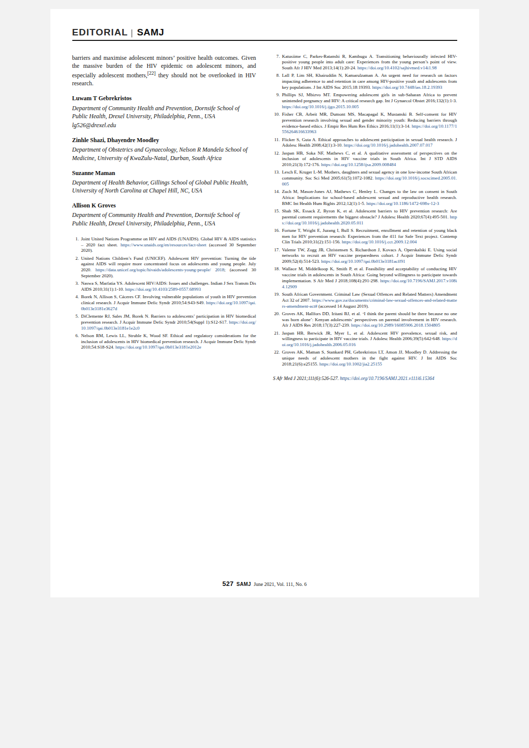Editorial
SAMJ
barriers and maximise adolescent minors’ positive health outcomes. Given the massive burden of the HIV epidemic on adolescent minors, and especially adolescent mothers,[22] they should not be overlooked in HIV research.
Luwam T Gebrekristos
Department of Community Health and Prevention, Dornsife School of Public Health, Drexel University, Philadelphia, Penn., USA
lg526@drexel.edu
Zinhle Shazi, Dhayendre Moodley
Department of Obstetrics and Gynaecology, Nelson R Mandela School of Medicine, University of KwaZulu-Natal, Durban, South Africa
Suzanne Maman
Department of Health Behavior, Gillings School of Global Public Health, University of North Carolina at Chapel Hill, NC, USA
Allison K Groves
Department of Community Health and Prevention, Dornsife School of Public Health, Drexel University, Philadelphia, Penn., USA
Joint United Nations Programme on HIV and AIDS (UNAIDS). Global HIV & AIDS statistics – 2020 fact sheet. https://www.unaids.org/en/resources/fact-sheet (accessed 30 September 2020).
United Nations Children’s Fund (UNICEF). Adolescent HIV prevention: Turning the tide against AIDS will require more concentrated focus on adolescents and young people. July 2020. https://data.unicef.org/topic/hivaids/adolescents-young-people/ 2018; (accessed 30 September 2020).
Naswa S, Marfatia YS. Adolescent HIV/AIDS: Issues and challenges. Indian J Sex Transm Dis AIDS 2010;31(1):1-10. https://doi.org/10.4103/2589-0557.68993
Borek N, Allison S, Cáceres CF. Involving vulnerable populations of youth in HIV prevention clinical research. J Acquir Immune Defic Syndr 2010;54:S43-S49. https://doi.org/10.1097/qai.0b013e3181e3627d
DiClemente RJ, Sales JM, Borek N. Barriers to adolescents’ participation in HIV biomedical prevention research. J Acquir Immune Defic Syndr 2010;54(Suppl 1):S12-S17. https://doi.org/10.1097/qai.0b013e3181e1e2c0
Nelson RM, Lewis LL, Struble K, Wood SF. Ethical and regulatory considerations for the inclusion of adolescents in HIV biomedical prevention research. J Acquir Immune Defic Syndr 2010;54:S18-S24. https://doi.org/10.1097/qai.0b013e3181e2012e
Katusiime C, Parkes-Ratanshi R, Kambugu A. Transitioning behaviourally infected HIV-positive young people into adult care: Experiences from the young person’s point of view. South Afr J HIV Med 2013;14(1):20-24. https://doi.org/10.4102/sajhivmed.v14i1.98
Lall P, Lim SH, Khairuddin N, Kamarulzaman A. An urgent need for research on factors impacting adherence to and retention in care among HIV-positive youth and adolescents from key populations. J Int AIDS Soc 2015;18:19393. https://doi.org/10.7448/ias.18.2.19393
Phillips SJ, Mbizvo MT. Empowering adolescent girls in sub-Saharan Africa to prevent unintended pregnancy and HIV: A critical research gap. Int J Gynaecol Obstet 2016;132(1):1-3. https://doi.org/10.1016/j.ijgo.2015.10.005
Fisher CB, Arbeit MR, Dumont MS, Macapagal K, Mustanski B. Self-consent for HIV prevention research involving sexual and gender minority youth: Reducing barriers through evidence-based ethics. J Empir Res Hum Res Ethics 2016;11(1):3-14. https://doi.org/10.1177/1556264616633963
Flicker S, Guta A. Ethical approaches to adolescent participation in sexual health research. J Adolesc Health 2008;42(1):3-10. https://doi.org/10.1016/j.jadohealth.2007.07.017
Jaspan HB, Soka NF, Mathews C, et al. A qualitative assessment of perspectives on the inclusion of adolescents in HIV vaccine trials in South Africa. Int J STD AIDS 2010;21(3):172-176. https://doi.org/10.1258/ijsa.2009.008484
Lesch E, Kruger L-M. Mothers, daughters and sexual agency in one low-income South African community. Soc Sci Med 2005;61(5):1072-1082. https://doi.org/10.1016/j.socscimed.2005.01.005
Zuch M, Mason-Jones AJ, Mathews C, Henley L. Changes to the law on consent in South Africa: Implications for school-based adolescent sexual and reproductive health research. BMC Int Health Hum Rights 2012;12(1):1-5. https://doi.org/10.1186/1472-698x-12-3
Shah SK, Essack Z, Byron K, et al. Adolescent barriers to HIV prevention research: Are parental consent requirements the biggest obstacle? J Adolesc Health 2020;67(4):495-501. https://doi.org/10.1016/j.jadohealth.2020.05.011
Fortune T, Wright E, Juzang I, Bull S. Recruitment, enrollment and retention of young black men for HIV prevention research: Experiences from the 411 for Safe Text project. Contemp Clin Trials 2010;31(2):151-156. https://doi.org/10.1016/j.cct.2009.12.004
Valente TW, Zogg JB, Christensen S, Richardson J, Kovacs A, Operskalski E. Using social networks to recruit an HIV vaccine preparedness cohort. J Acquir Immune Defic Syndr 2009;52(4):514-523. https://doi.org/10.1097/qai.0b013e3181acff91
Wallace M, Middelkoop K, Smith P, et al. Feasibility and acceptability of conducting HIV vaccine trials in adolescents in South Africa: Going beyond willingness to participate towards implementation. S Afr Med J 2018;108(4):291-298. https://doi.org/10.7196/SAMJ.2017.v108i4.12909
South African Government. Criminal Law (Sexual Offences and Related Matters) Amendment Act 32 of 2007. https://www.gov.za/documents/criminal-law-sexual-offences-and-related-matters-amendment-act# (accessed 14 August 2019).
Groves AK, Hallfors DD, Iritani BJ, et al. ‘I think the parent should be there because no one was born alone’: Kenyan adolescents’ perspectives on parental involvement in HIV research. Afr J AIDS Res 2018;17(3):227-239. https://doi.org/10.2989/16085906.2018.1504805
Jaspan HB, Berwick JR, Myer L, et al. Adolescent HIV prevalence, sexual risk, and willingness to participate in HIV vaccine trials. J Adolesc Health 2006;39(5):642-648. https://doi.org/10.1016/j.jadohealth.2006.05.016
Groves AK, Maman S, Stankard PH, Gebrekristos LT, Amon JJ, Moodley D. Addressing the unique needs of adolescent mothers in the fight against HIV. J Int AIDS Soc 2018;21(6):e25155. https://doi.org/10.1002/jia2.25155
S Afr Med J 2021;111(6):526-527. https://doi.org/10.7196/SAMJ.2021.v111i6.15364
527 SAMJ June 2021, Vol. 111, No. 6